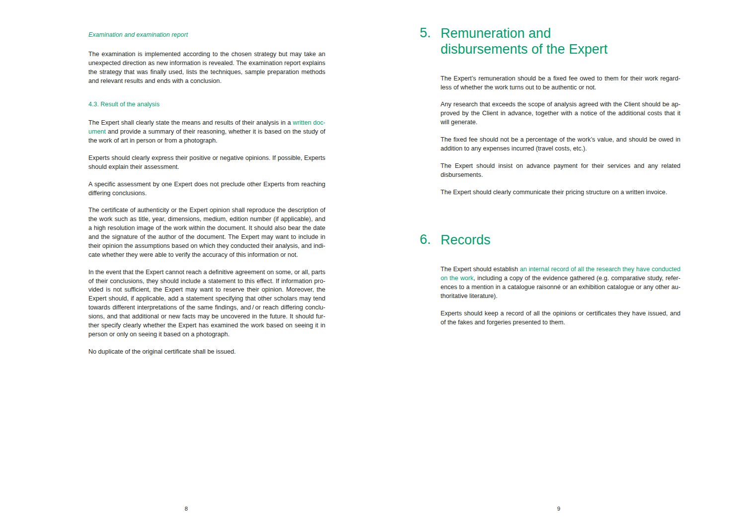Examination and examination report
The examination is implemented according to the chosen strategy but may take an unexpected direction as new information is revealed. The examination report explains the strategy that was finally used, lists the techniques, sample preparation methods and relevant results and ends with a conclusion.
4.3. Result of the analysis
The Expert shall clearly state the means and results of their analysis in a written document and provide a summary of their reasoning, whether it is based on the study of the work of art in person or from a photograph.
Experts should clearly express their positive or negative opinions. If possible, Experts should explain their assessment.
A specific assessment by one Expert does not preclude other Experts from reaching differing conclusions.
The certificate of authenticity or the Expert opinion shall reproduce the description of the work such as title, year, dimensions, medium, edition number (if applicable), and a high resolution image of the work within the document. It should also bear the date and the signature of the author of the document. The Expert may want to include in their opinion the assumptions based on which they conducted their analysis, and indicate whether they were able to verify the accuracy of this information or not.
In the event that the Expert cannot reach a definitive agreement on some, or all, parts of their conclusions, they should include a statement to this effect. If information provided is not sufficient, the Expert may want to reserve their opinion. Moreover, the Expert should, if applicable, add a statement specifying that other scholars may tend towards different interpretations of the same findings, and / or reach differing conclusions, and that additional or new facts may be uncovered in the future. It should further specify clearly whether the Expert has examined the work based on seeing it in person or only on seeing it based on a photograph.
No duplicate of the original certificate shall be issued.
5.
Remuneration and
disbursements of the Expert
The Expert’s remuneration should be a fixed fee owed to them for their work regardless of whether the work turns out to be authentic or not.
Any research that exceeds the scope of analysis agreed with the Client should be approved by the Client in advance, together with a notice of the additional costs that it will generate.
The fixed fee should not be a percentage of the work’s value, and should be owed in addition to any expenses incurred (travel costs, etc.).
The Expert should insist on advance payment for their services and any related disbursements.
The Expert should clearly communicate their pricing structure on a written invoice.
6.
Records
The Expert should establish an internal record of all the research they have conducted on the work, including a copy of the evidence gathered (e.g. comparative study, references to a mention in a catalogue raisonné or an exhibition catalogue or any other authoritative literature).
Experts should keep a record of all the opinions or certificates they have issued, and of the fakes and forgeries presented to them.
8
9